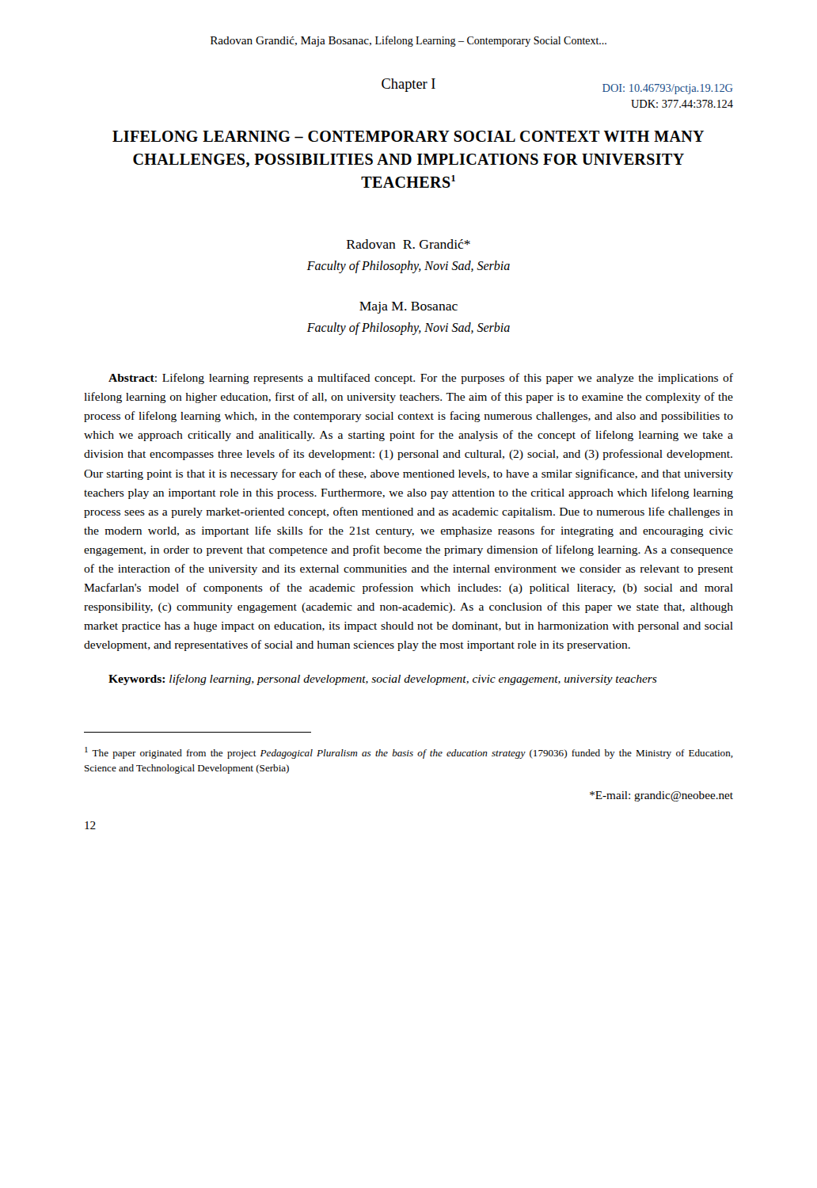Radovan Grandić, Maja Bosanac, Lifelong Learning – Contemporary Social Context...
DOI: 10.46793/pctja.19.12G
UDK: 377.44:378.124
Chapter I
Lifelong Learning – Contemporary Social Context with Many Challenges, Possibilities and Implications for University Teachers1
Radovan R. Grandić* Faculty of Philosophy, Novi Sad, Serbia
Maja M. Bosanac Faculty of Philosophy, Novi Sad, Serbia
Abstract: Lifelong learning represents a multifaced concept. For the purposes of this paper we analyze the implications of lifelong learning on higher education, first of all, on university teachers. The aim of this paper is to examine the complexity of the process of lifelong learning which, in the contemporary social context is facing numerous challenges, and also and possibilities to which we approach critically and analitically. As a starting point for the analysis of the concept of lifelong learning we take a division that encompasses three levels of its development: (1) personal and cultural, (2) social, and (3) professional development. Our starting point is that it is necessary for each of these, above mentioned levels, to have a smilar significance, and that university teachers play an important role in this process. Furthermore, we also pay attention to the critical approach which lifelong learning process sees as a purely market-oriented concept, often mentioned and as academic capitalism. Due to numerous life challenges in the modern world, as important life skills for the 21st century, we emphasize reasons for integrating and encouraging civic engagement, in order to prevent that competence and profit become the primary dimension of lifelong learning. As a consequence of the interaction of the university and its external communities and the internal environment we consider as relevant to present Macfarlan's model of components of the academic profession which includes: (a) political literacy, (b) social and moral responsibility, (c) community engagement (academic and non-academic). As a conclusion of this paper we state that, although market practice has a huge impact on education, its impact should not be dominant, but in harmonization with personal and social development, and representatives of social and human sciences play the most important role in its preservation.
Keywords: lifelong learning, personal development, social development, civic engagement, university teachers
1 The paper originated from the project Pedagogical Pluralism as the basis of the education strategy (179036) funded by the Ministry of Education, Science and Technological Development (Serbia)
*E-mail: grandic@neobee.net
12